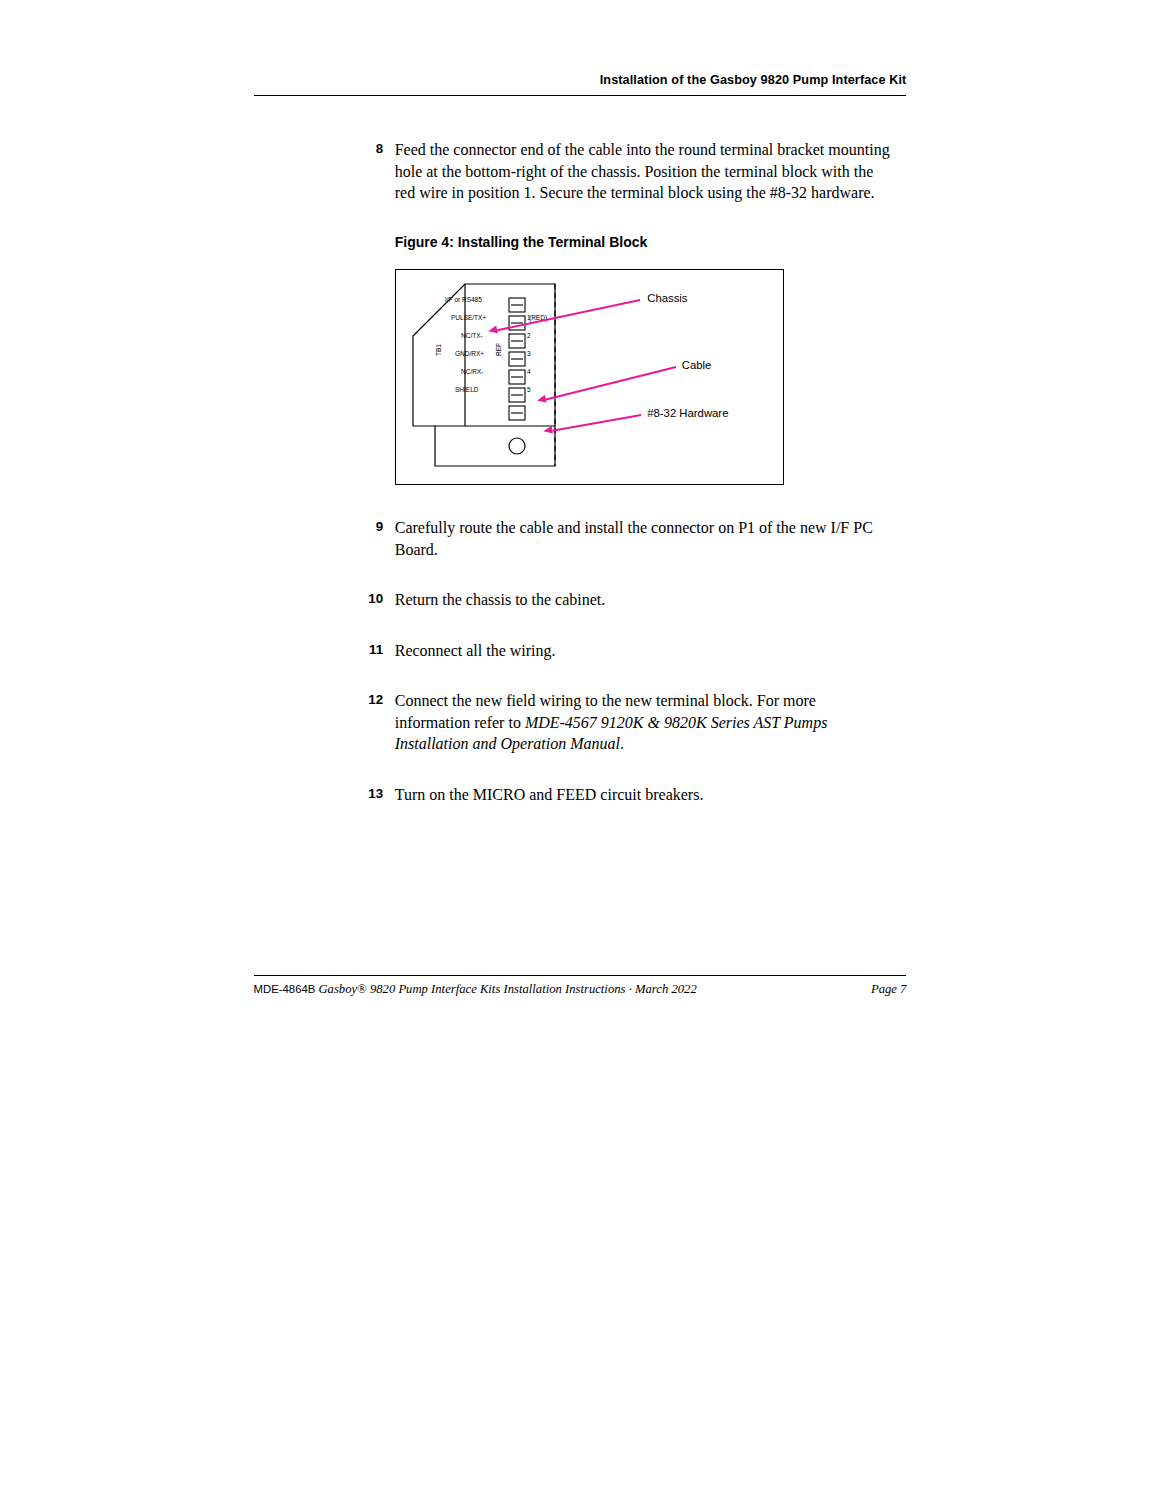Installation of the Gasboy 9820 Pump Interface Kit
8 Feed the connector end of the cable into the round terminal bracket mounting hole at the bottom-right of the chassis. Position the terminal block with the red wire in position 1. Secure the terminal block using the #8-32 hardware.
Figure 4: Installing the Terminal Block
I/F or RS485 PULSE/TX+ NC/TX- GND/RX+ NC/RX- SHIELD (RED) TB1 REF 5 4 3 2 1 Chassis Cable #8-32 Hardware
9 Carefully route the cable and install the connector on P1 of the new I/F PC Board.
10 Return the chassis to the cabinet.
11 Reconnect all the wiring.
12 Connect the new field wiring to the new terminal block. For more information refer to MDE-4567 9120K & 9820K Series AST Pumps Installation and Operation Manual.
13 Turn on the MICRO and FEED circuit breakers.
MDE-4864B Gasboy® 9820 Pump Interface Kits Installation Instructions · March 2022
Page 7